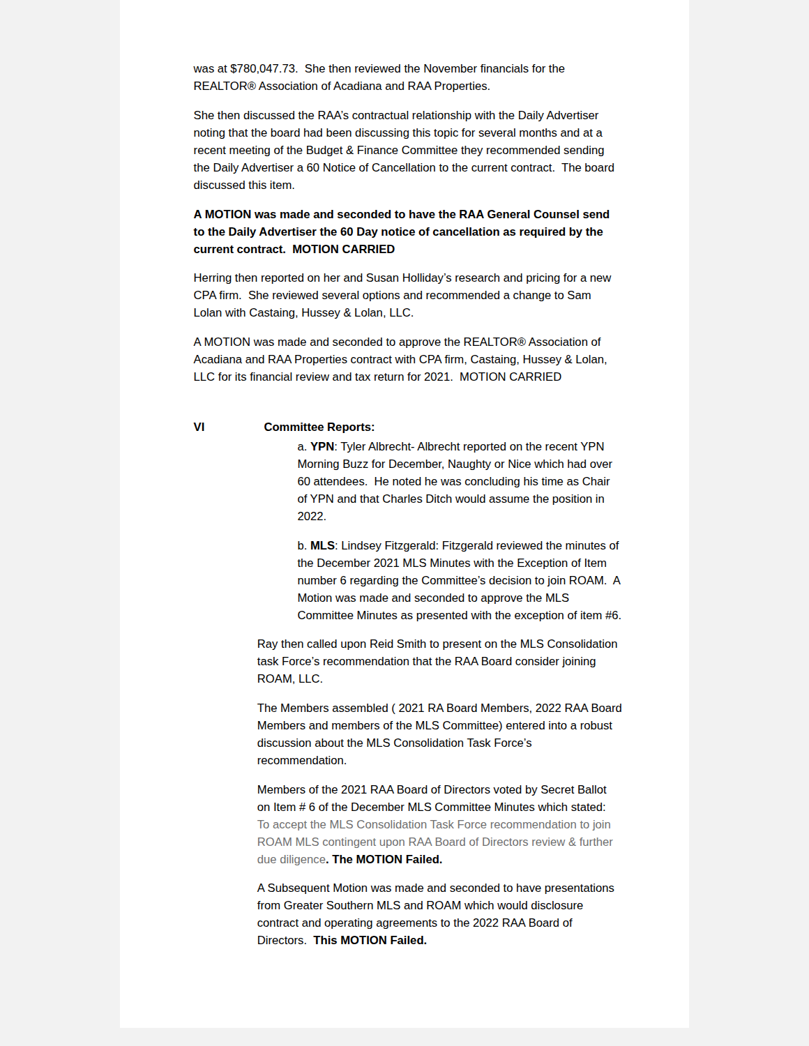was at $780,047.73. She then reviewed the November financials for the REALTOR® Association of Acadiana and RAA Properties.
She then discussed the RAA’s contractual relationship with the Daily Advertiser noting that the board had been discussing this topic for several months and at a recent meeting of the Budget & Finance Committee they recommended sending the Daily Advertiser a 60 Notice of Cancellation to the current contract. The board discussed this item.
A MOTION was made and seconded to have the RAA General Counsel send to the Daily Advertiser the 60 Day notice of cancellation as required by the current contract. MOTION CARRIED
Herring then reported on her and Susan Holliday’s research and pricing for a new CPA firm. She reviewed several options and recommended a change to Sam Lolan with Castaing, Hussey & Lolan, LLC.
A MOTION was made and seconded to approve the REALTOR® Association of Acadiana and RAA Properties contract with CPA firm, Castaing, Hussey & Lolan, LLC for its financial review and tax return for 2021. MOTION CARRIED
VI
Committee Reports:
a. YPN: Tyler Albrecht- Albrecht reported on the recent YPN Morning Buzz for December, Naughty or Nice which had over 60 attendees. He noted he was concluding his time as Chair of YPN and that Charles Ditch would assume the position in 2022.
b. MLS: Lindsey Fitzgerald: Fitzgerald reviewed the minutes of the December 2021 MLS Minutes with the Exception of Item number 6 regarding the Committee’s decision to join ROAM. A Motion was made and seconded to approve the MLS Committee Minutes as presented with the exception of item #6.
Ray then called upon Reid Smith to present on the MLS Consolidation task Force’s recommendation that the RAA Board consider joining ROAM, LLC.
The Members assembled ( 2021 RA Board Members, 2022 RAA Board Members and members of the MLS Committee) entered into a robust discussion about the MLS Consolidation Task Force’s recommendation.
Members of the 2021 RAA Board of Directors voted by Secret Ballot on Item # 6 of the December MLS Committee Minutes which stated: To accept the MLS Consolidation Task Force recommendation to join ROAM MLS contingent upon RAA Board of Directors review & further due diligence. The MOTION Failed.
A Subsequent Motion was made and seconded to have presentations from Greater Southern MLS and ROAM which would disclosure contract and operating agreements to the 2022 RAA Board of Directors. This MOTION Failed.